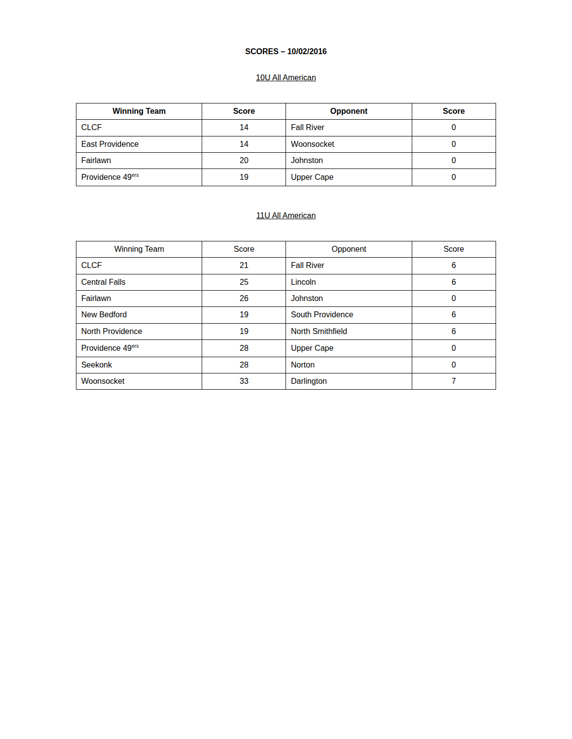SCORES – 10/02/2016
10U All American
| Winning Team | Score | Opponent | Score |
| --- | --- | --- | --- |
| CLCF | 14 | Fall River | 0 |
| East Providence | 14 | Woonsocket | 0 |
| Fairlawn | 20 | Johnston | 0 |
| Providence 49 ers | 19 | Upper Cape | 0 |
11U All American
| Winning Team | Score | Opponent | Score |
| --- | --- | --- | --- |
| CLCF | 21 | Fall River | 6 |
| Central Falls | 25 | Lincoln | 6 |
| Fairlawn | 26 | Johnston | 0 |
| New Bedford | 19 | South Providence | 6 |
| North Providence | 19 | North Smithfield | 6 |
| Providence 49 ers | 28 | Upper Cape | 0 |
| Seekonk | 28 | Norton | 0 |
| Woonsocket | 33 | Darlington | 7 |